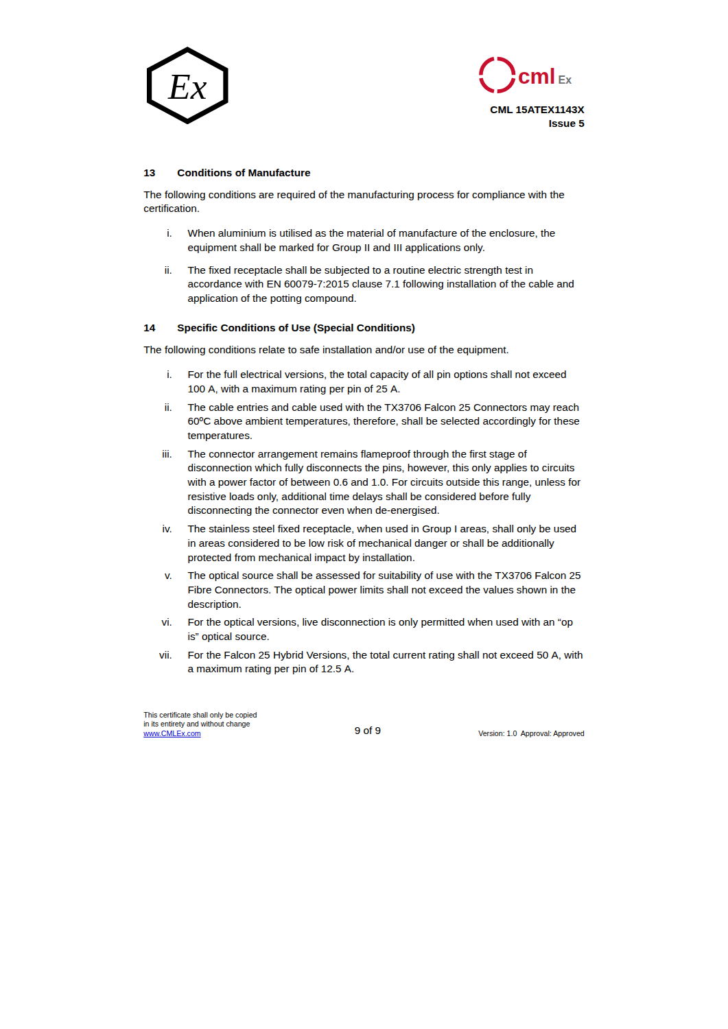Ex
cml Ex
CML 15ATEX1143X
Issue 5
13 Conditions of Manufacture
The following conditions are required of the manufacturing process for compliance with the certification.
i. When aluminium is utilised as the material of manufacture of the enclosure, the equipment shall be marked for Group II and III applications only.
ii. The fixed receptacle shall be subjected to a routine electric strength test in accordance with EN 60079-7:2015 clause 7.1 following installation of the cable and application of the potting compound.
14 Specific Conditions of Use (Special Conditions)
The following conditions relate to safe installation and/or use of the equipment.
i. For the full electrical versions, the total capacity of all pin options shall not exceed 100 A, with a maximum rating per pin of 25 A.
ii. The cable entries and cable used with the TX3706 Falcon 25 Connectors may reach 60ºC above ambient temperatures, therefore, shall be selected accordingly for these temperatures.
iii. The connector arrangement remains flameproof through the first stage of disconnection which fully disconnects the pins, however, this only applies to circuits with a power factor of between 0.6 and 1.0. For circuits outside this range, unless for resistive loads only, additional time delays shall be considered before fully disconnecting the connector even when de-energised.
iv. The stainless steel fixed receptacle, when used in Group I areas, shall only be used in areas considered to be low risk of mechanical danger or shall be additionally protected from mechanical impact by installation.
v. The optical source shall be assessed for suitability of use with the TX3706 Falcon 25 Fibre Connectors. The optical power limits shall not exceed the values shown in the description.
vi. For the optical versions, live disconnection is only permitted when used with an “op is” optical source.
vii. For the Falcon 25 Hybrid Versions, the total current rating shall not exceed 50 A, with a maximum rating per pin of 12.5 A.
This certificate shall only be copied
in its entirety and without change
www.CMLEx.com
9 of 9
Version: 1.0 Approval: Approved